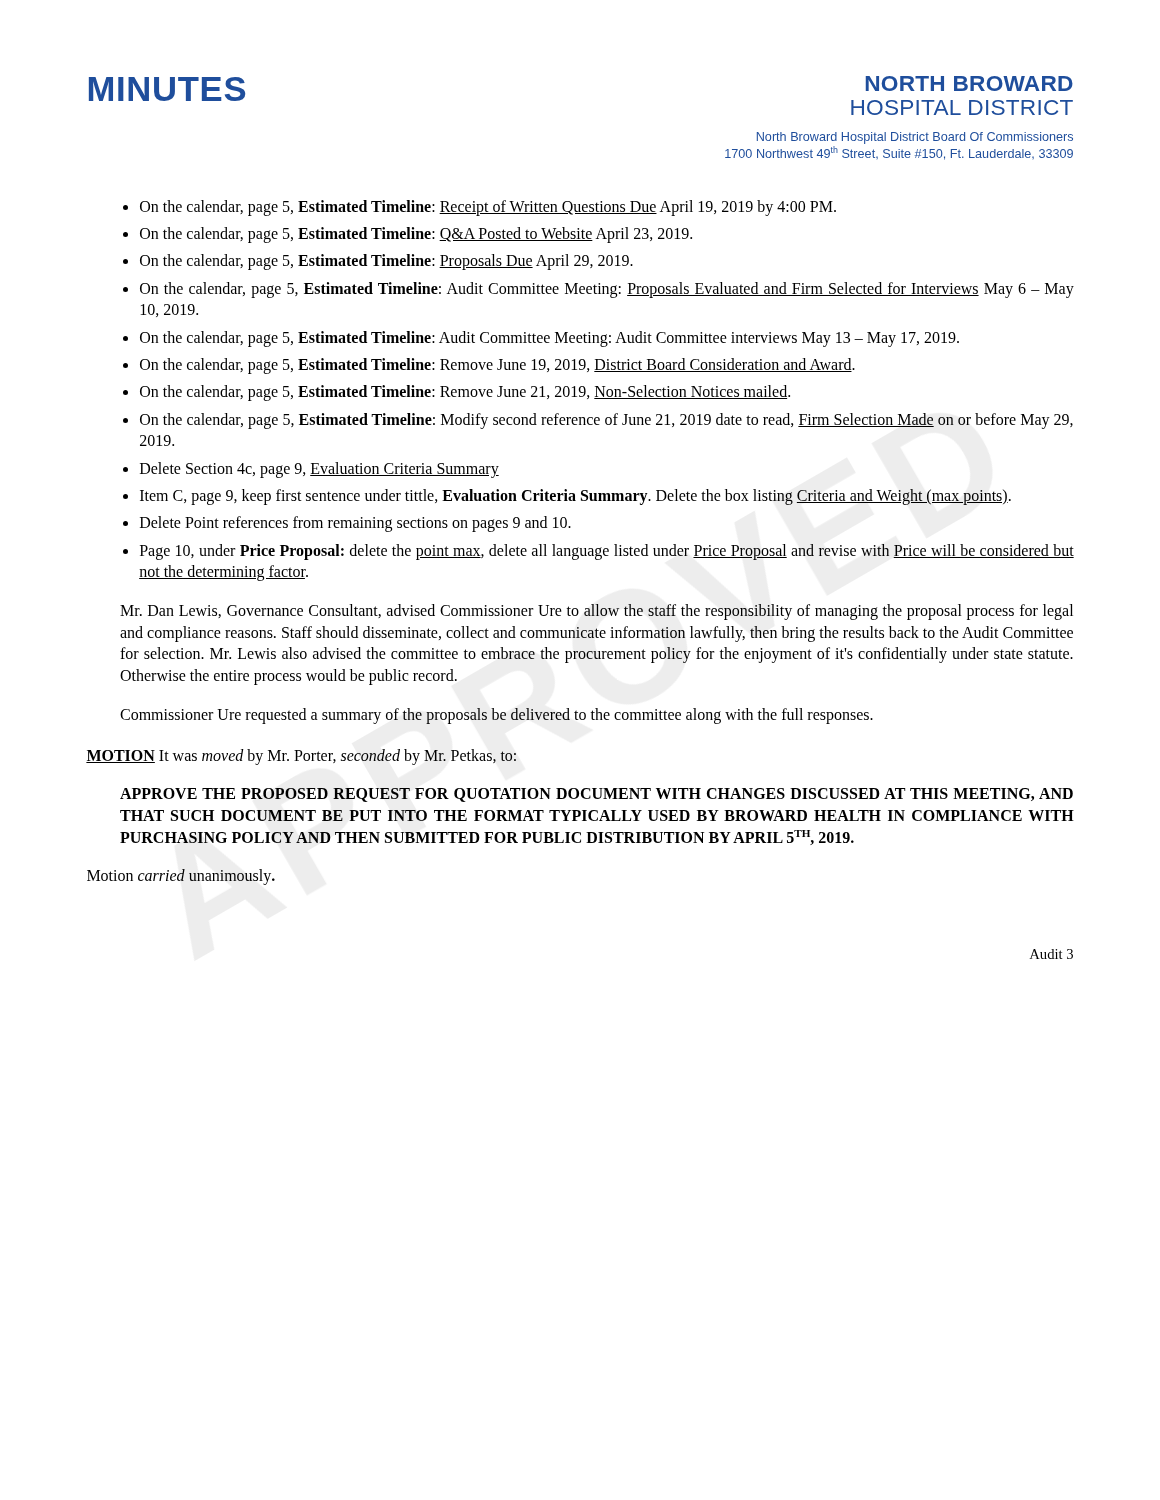APPROVED
MINUTES
NORTH BROWARD
HOSPITAL DISTRICT
North Broward Hospital District Board Of Commissioners
1700 Northwest 49th Street, Suite #150, Ft. Lauderdale, 33309
On the calendar, page 5, Estimated Timeline: Receipt of Written Questions Due April 19, 2019 by 4:00 PM.
On the calendar, page 5, Estimated Timeline: Q&A Posted to Website April 23, 2019.
On the calendar, page 5, Estimated Timeline: Proposals Due April 29, 2019.
On the calendar, page 5, Estimated Timeline: Audit Committee Meeting: Proposals Evaluated and Firm Selected for Interviews May 6 – May 10, 2019.
On the calendar, page 5, Estimated Timeline: Audit Committee Meeting: Audit Committee interviews May 13 – May 17, 2019.
On the calendar, page 5, Estimated Timeline: Remove June 19, 2019, District Board Consideration and Award.
On the calendar, page 5, Estimated Timeline: Remove June 21, 2019, Non-Selection Notices mailed.
On the calendar, page 5, Estimated Timeline: Modify second reference of June 21, 2019 date to read, Firm Selection Made on or before May 29, 2019.
Delete Section 4c, page 9, Evaluation Criteria Summary
Item C, page 9, keep first sentence under tittle, Evaluation Criteria Summary. Delete the box listing Criteria and Weight (max points).
Delete Point references from remaining sections on pages 9 and 10.
Page 10, under Price Proposal: delete the point max, delete all language listed under Price Proposal and revise with Price will be considered but not the determining factor.
Mr. Dan Lewis, Governance Consultant, advised Commissioner Ure to allow the staff the responsibility of managing the proposal process for legal and compliance reasons. Staff should disseminate, collect and communicate information lawfully, then bring the results back to the Audit Committee for selection. Mr. Lewis also advised the committee to embrace the procurement policy for the enjoyment of it's confidentially under state statute. Otherwise the entire process would be public record.
Commissioner Ure requested a summary of the proposals be delivered to the committee along with the full responses.
MOTION It was moved by Mr. Porter, seconded by Mr. Petkas, to:
APPROVE THE PROPOSED REQUEST FOR QUOTATION DOCUMENT WITH CHANGES DISCUSSED AT THIS MEETING, AND THAT SUCH DOCUMENT BE PUT INTO THE FORMAT TYPICALLY USED BY BROWARD HEALTH IN COMPLIANCE WITH PURCHASING POLICY AND THEN SUBMITTED FOR PUBLIC DISTRIBUTION BY APRIL 5TH, 2019.
Motion carried unanimously.
Audit 3